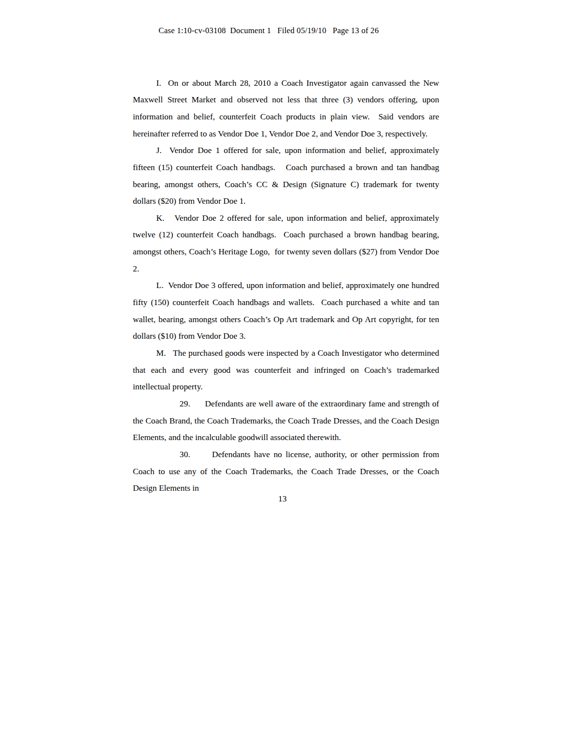Case 1:10-cv-03108 Document 1 Filed 05/19/10 Page 13 of 26
I. On or about March 28, 2010 a Coach Investigator again canvassed the New Maxwell Street Market and observed not less that three (3) vendors offering, upon information and belief, counterfeit Coach products in plain view. Said vendors are hereinafter referred to as Vendor Doe 1, Vendor Doe 2, and Vendor Doe 3, respectively.
J. Vendor Doe 1 offered for sale, upon information and belief, approximately fifteen (15) counterfeit Coach handbags. Coach purchased a brown and tan handbag bearing, amongst others, Coach’s CC & Design (Signature C) trademark for twenty dollars ($20) from Vendor Doe 1.
K. Vendor Doe 2 offered for sale, upon information and belief, approximately twelve (12) counterfeit Coach handbags. Coach purchased a brown handbag bearing, amongst others, Coach’s Heritage Logo, for twenty seven dollars ($27) from Vendor Doe 2.
L. Vendor Doe 3 offered, upon information and belief, approximately one hundred fifty (150) counterfeit Coach handbags and wallets. Coach purchased a white and tan wallet, bearing, amongst others Coach’s Op Art trademark and Op Art copyright, for ten dollars ($10) from Vendor Doe 3.
M. The purchased goods were inspected by a Coach Investigator who determined that each and every good was counterfeit and infringed on Coach’s trademarked intellectual property.
29. Defendants are well aware of the extraordinary fame and strength of the Coach Brand, the Coach Trademarks, the Coach Trade Dresses, and the Coach Design Elements, and the incalculable goodwill associated therewith.
30. Defendants have no license, authority, or other permission from Coach to use any of the Coach Trademarks, the Coach Trade Dresses, or the Coach Design Elements in
13